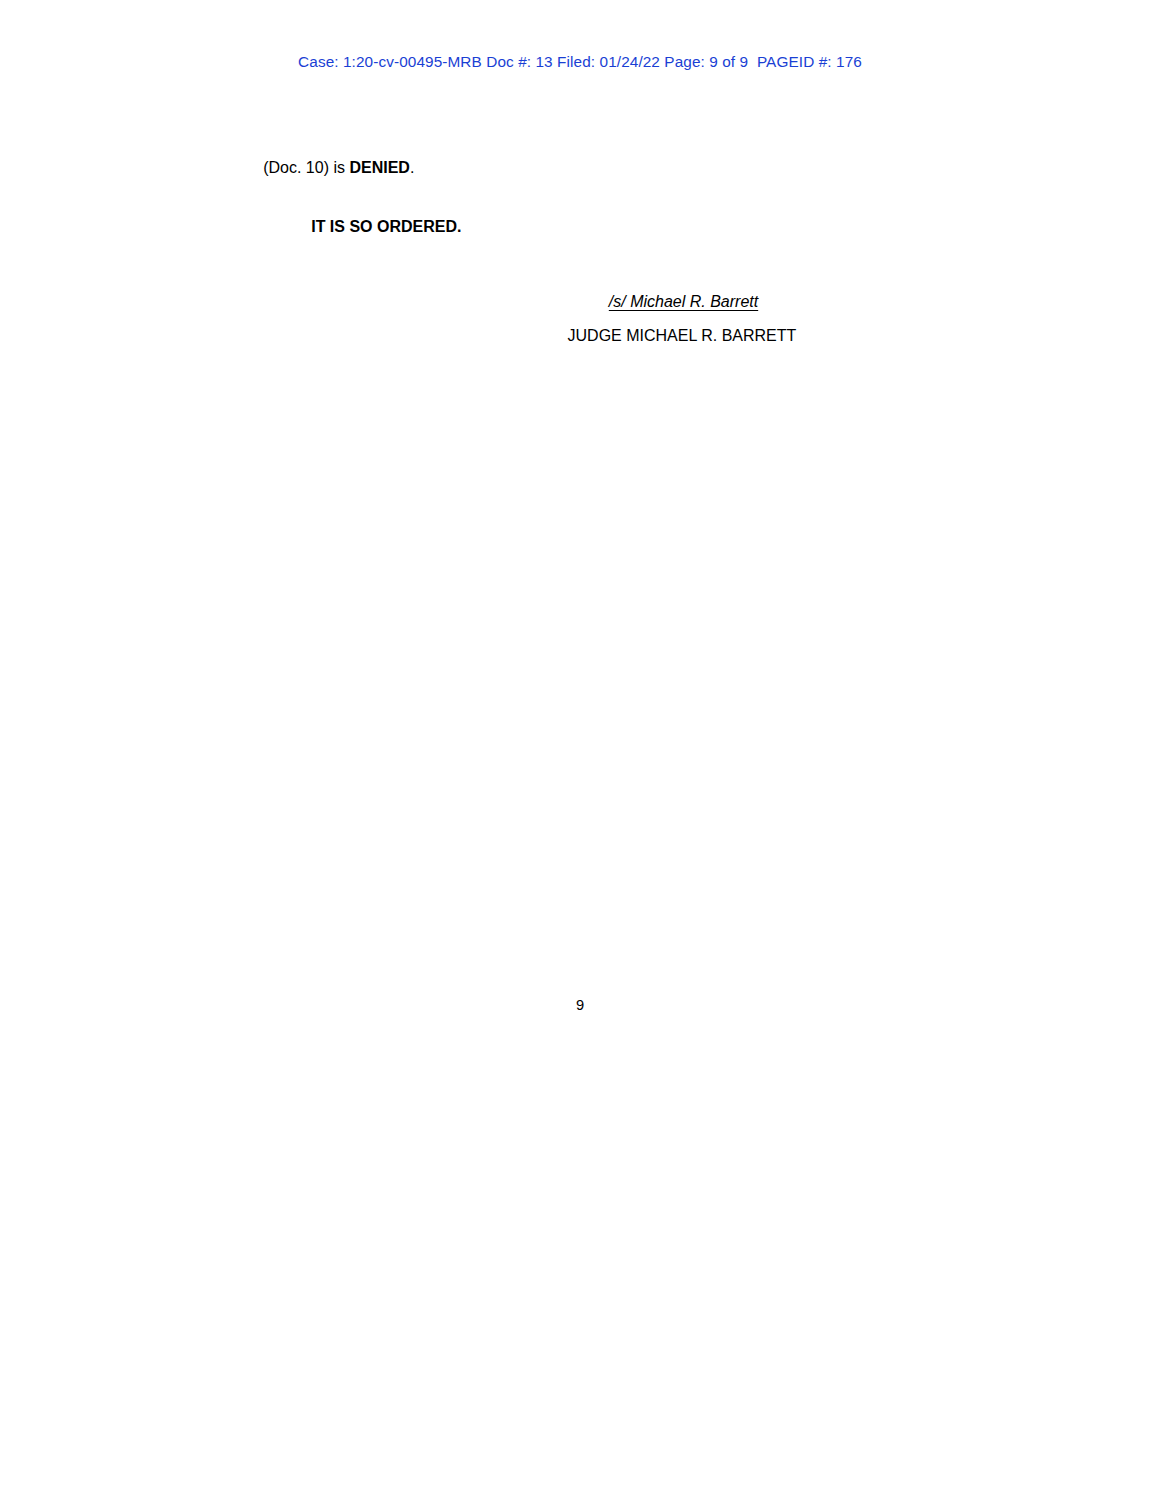Case: 1:20-cv-00495-MRB Doc #: 13 Filed: 01/24/22 Page: 9 of 9 PAGEID #: 176
(Doc. 10) is DENIED.
IT IS SO ORDERED.
/s/ Michael R. Barrett JUDGE MICHAEL R. BARRETT
9